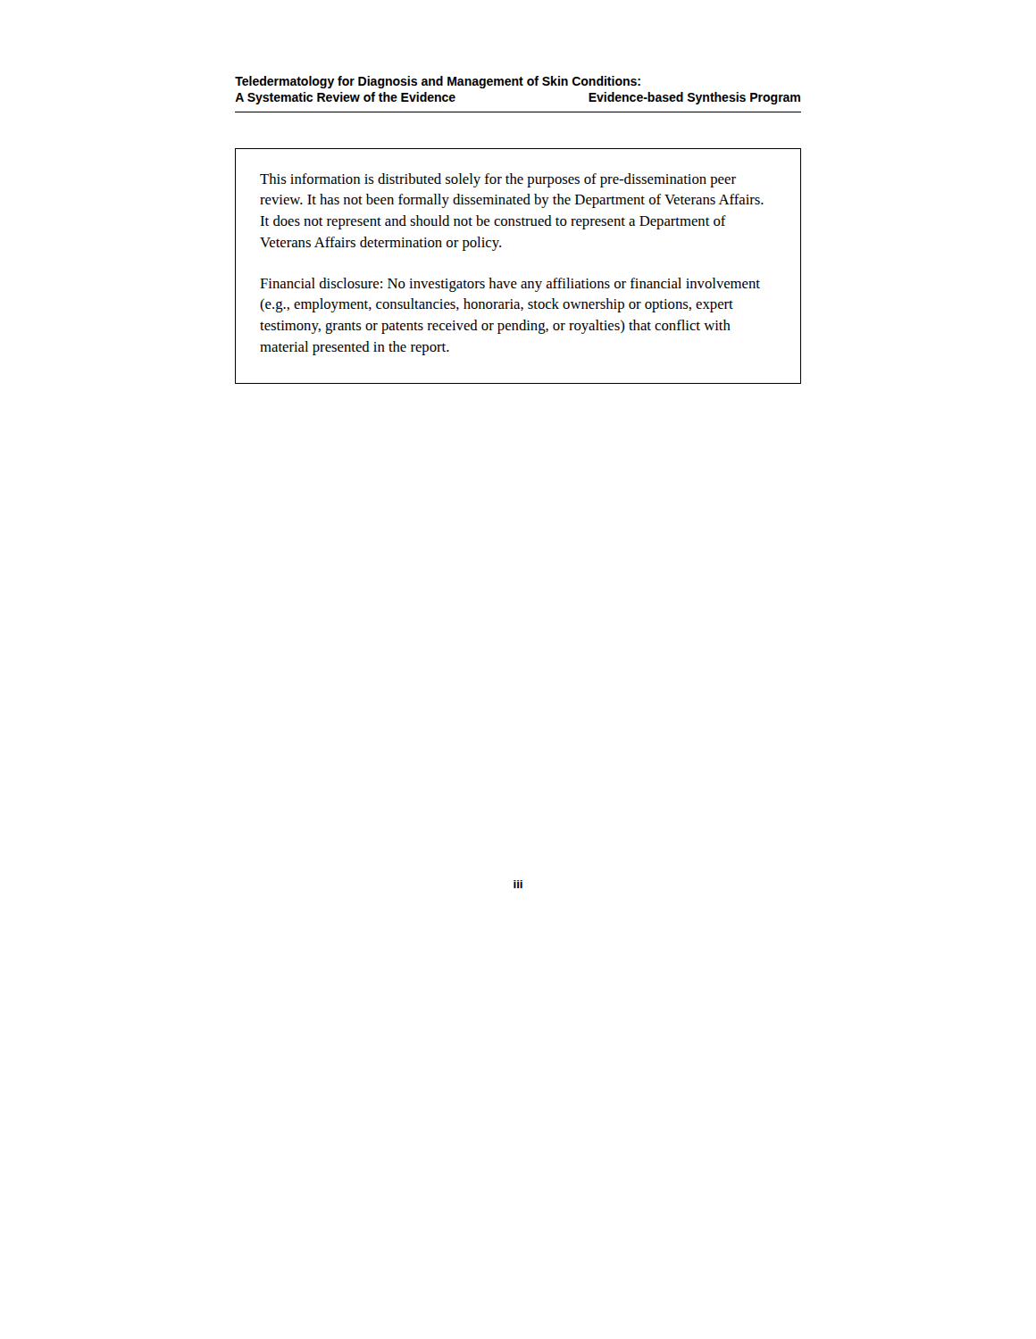Teledermatology for Diagnosis and Management of Skin Conditions: A Systematic Review of the Evidence Evidence-based Synthesis Program
This information is distributed solely for the purposes of pre-dissemination peer review. It has not been formally disseminated by the Department of Veterans Affairs. It does not represent and should not be construed to represent a Department of Veterans Affairs determination or policy.
Financial disclosure: No investigators have any affiliations or financial involvement (e.g., employment, consultancies, honoraria, stock ownership or options, expert testimony, grants or patents received or pending, or royalties) that conflict with material presented in the report.
iii